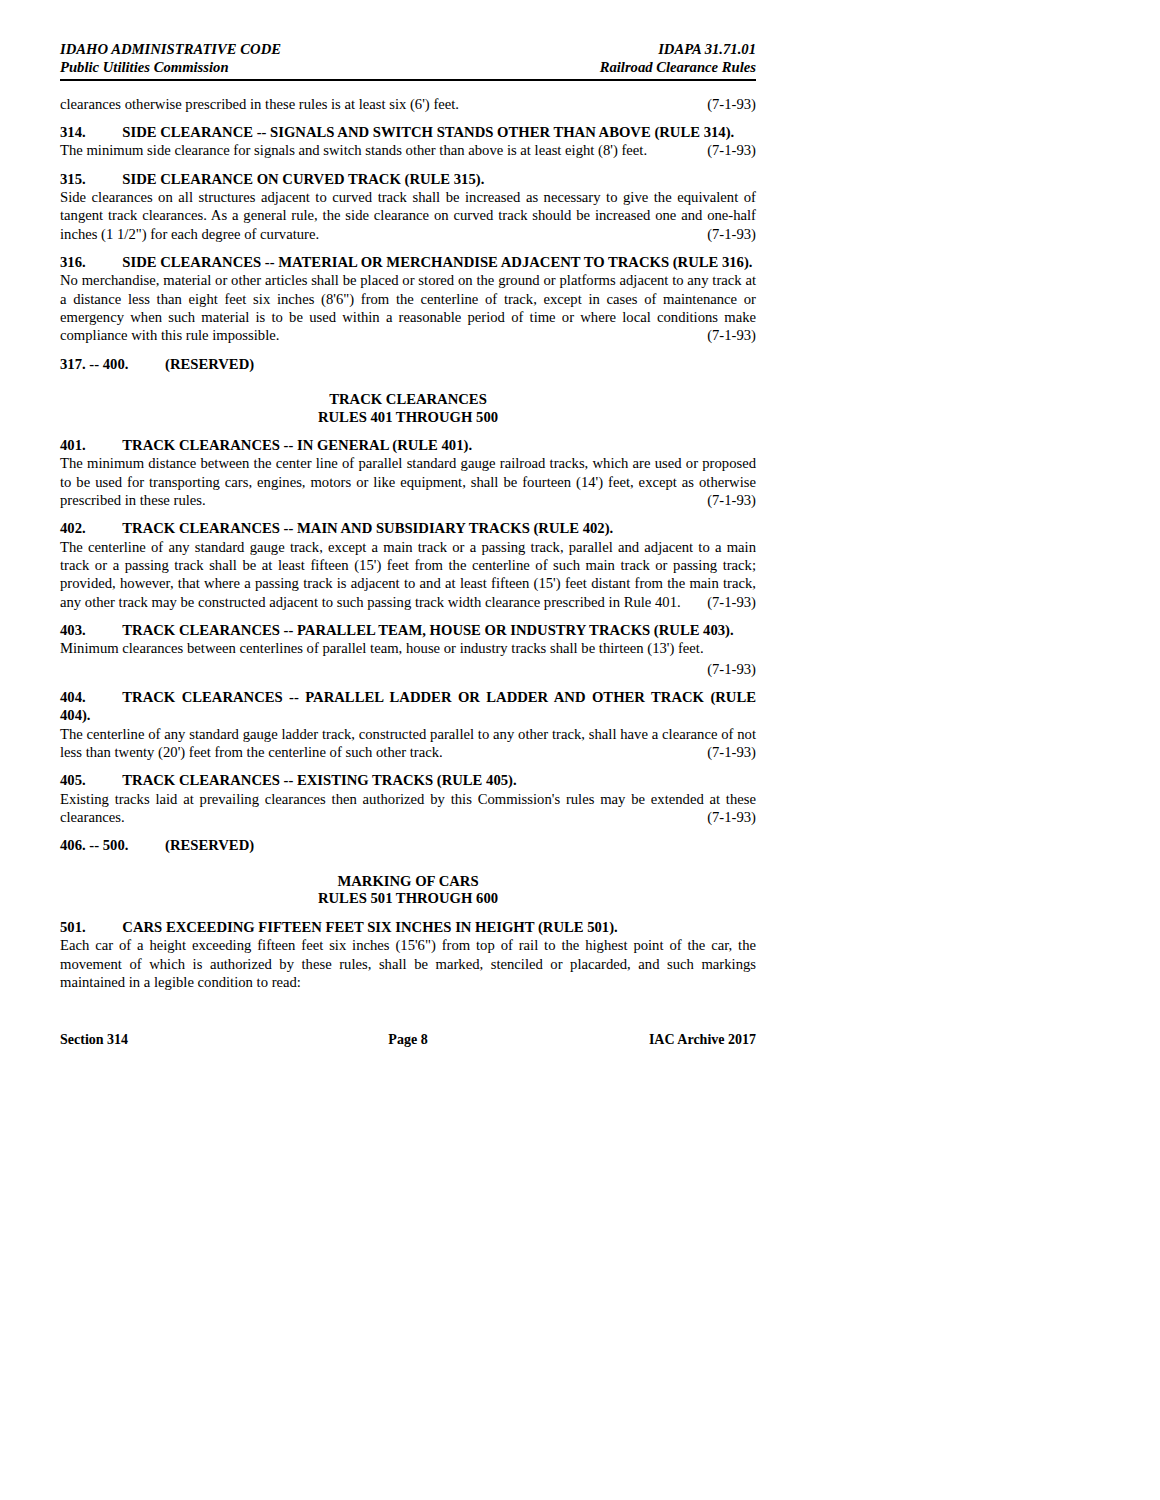IDAHO ADMINISTRATIVE CODE Public Utilities Commission
IDAPA 31.71.01 Railroad Clearance Rules
clearances otherwise prescribed in these rules is at least six (6') feet.(7-1-93)
314. SIDE CLEARANCE -- SIGNALS AND SWITCH STANDS OTHER THAN ABOVE (RULE 314).
The minimum side clearance for signals and switch stands other than above is at least eight (8') feet.(7-1-93)
315. SIDE CLEARANCE ON CURVED TRACK (RULE 315).
Side clearances on all structures adjacent to curved track shall be increased as necessary to give the equivalent of tangent track clearances. As a general rule, the side clearance on curved track should be increased one and one-half inches (1 1/2") for each degree of curvature.(7-1-93)
316. SIDE CLEARANCES -- MATERIAL OR MERCHANDISE ADJACENT TO TRACKS (RULE 316).
No merchandise, material or other articles shall be placed or stored on the ground or platforms adjacent to any track at a distance less than eight feet six inches (8'6") from the centerline of track, except in cases of maintenance or emergency when such material is to be used within a reasonable period of time or where local conditions make compliance with this rule impossible.(7-1-93)
317. -- 400. (RESERVED)
TRACK CLEARANCES
RULES 401 THROUGH 500
401. TRACK CLEARANCES -- IN GENERAL (RULE 401).
The minimum distance between the center line of parallel standard gauge railroad tracks, which are used or proposed to be used for transporting cars, engines, motors or like equipment, shall be fourteen (14') feet, except as otherwise prescribed in these rules.(7-1-93)
402. TRACK CLEARANCES -- MAIN AND SUBSIDIARY TRACKS (RULE 402).
The centerline of any standard gauge track, except a main track or a passing track, parallel and adjacent to a main track or a passing track shall be at least fifteen (15') feet from the centerline of such main track or passing track; provided, however, that where a passing track is adjacent to and at least fifteen (15') feet distant from the main track, any other track may be constructed adjacent to such passing track width clearance prescribed in Rule 401.(7-1-93)
403. TRACK CLEARANCES -- PARALLEL TEAM, HOUSE OR INDUSTRY TRACKS (RULE 403).
Minimum clearances between centerlines of parallel team, house or industry tracks shall be thirteen (13') feet.
(7-1-93)
404. TRACK CLEARANCES -- PARALLEL LADDER OR LADDER AND OTHER TRACK (RULE 404).
The centerline of any standard gauge ladder track, constructed parallel to any other track, shall have a clearance of not less than twenty (20') feet from the centerline of such other track.(7-1-93)
405. TRACK CLEARANCES -- EXISTING TRACKS (RULE 405).
Existing tracks laid at prevailing clearances then authorized by this Commission's rules may be extended at these clearances.(7-1-93)
406. -- 500. (RESERVED)
MARKING OF CARS
RULES 501 THROUGH 600
501. CARS EXCEEDING FIFTEEN FEET SIX INCHES IN HEIGHT (RULE 501).
Each car of a height exceeding fifteen feet six inches (15'6") from top of rail to the highest point of the car, the movement of which is authorized by these rules, shall be marked, stenciled or placarded, and such markings maintained in a legible condition to read:
Section 314
Page 8
IAC Archive 2017